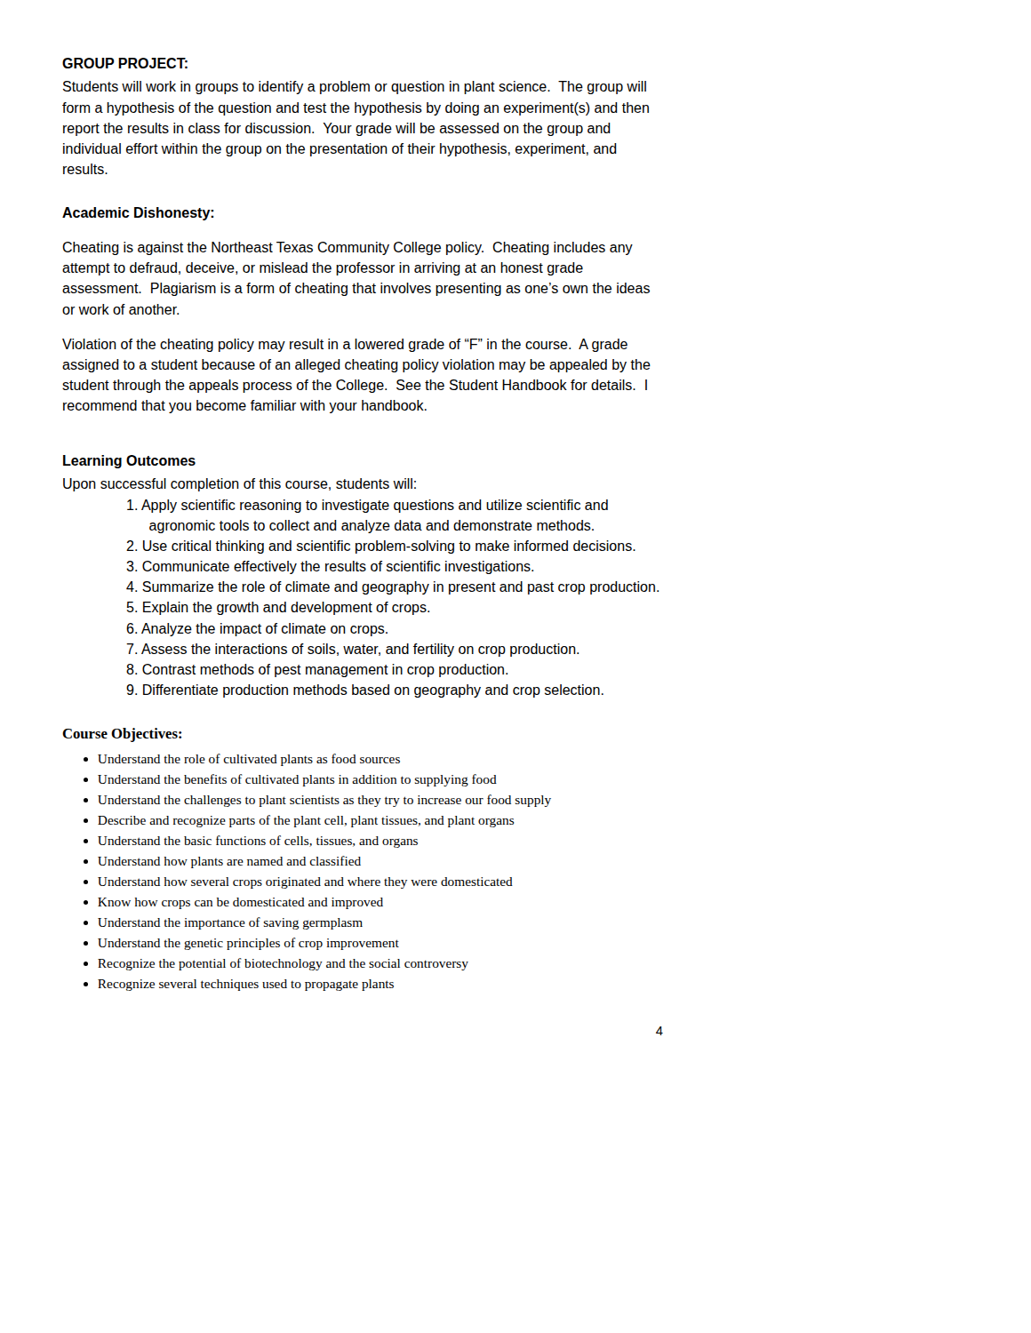GROUP PROJECT:
Students will work in groups to identify a problem or question in plant science. The group will form a hypothesis of the question and test the hypothesis by doing an experiment(s) and then report the results in class for discussion. Your grade will be assessed on the group and individual effort within the group on the presentation of their hypothesis, experiment, and results.
Academic Dishonesty:
Cheating is against the Northeast Texas Community College policy. Cheating includes any attempt to defraud, deceive, or mislead the professor in arriving at an honest grade assessment. Plagiarism is a form of cheating that involves presenting as one’s own the ideas or work of another.
Violation of the cheating policy may result in a lowered grade of “F” in the course. A grade assigned to a student because of an alleged cheating policy violation may be appealed by the student through the appeals process of the College. See the Student Handbook for details. I recommend that you become familiar with your handbook.
Learning Outcomes
Upon successful completion of this course, students will:
1. Apply scientific reasoning to investigate questions and utilize scientific and agronomic tools to collect and analyze data and demonstrate methods.
2. Use critical thinking and scientific problem-solving to make informed decisions.
3. Communicate effectively the results of scientific investigations.
4. Summarize the role of climate and geography in present and past crop production.
5. Explain the growth and development of crops.
6. Analyze the impact of climate on crops.
7. Assess the interactions of soils, water, and fertility on crop production.
8. Contrast methods of pest management in crop production.
9. Differentiate production methods based on geography and crop selection.
Course Objectives:
Understand the role of cultivated plants as food sources
Understand the benefits of cultivated plants in addition to supplying food
Understand the challenges to plant scientists as they try to increase our food supply
Describe and recognize parts of the plant cell, plant tissues, and plant organs
Understand the basic functions of cells, tissues, and organs
Understand how plants are named and classified
Understand how several crops originated and where they were domesticated
Know how crops can be domesticated and improved
Understand the importance of saving germplasm
Understand the genetic principles of crop improvement
Recognize the potential of biotechnology and the social controversy
Recognize several techniques used to propagate plants
4